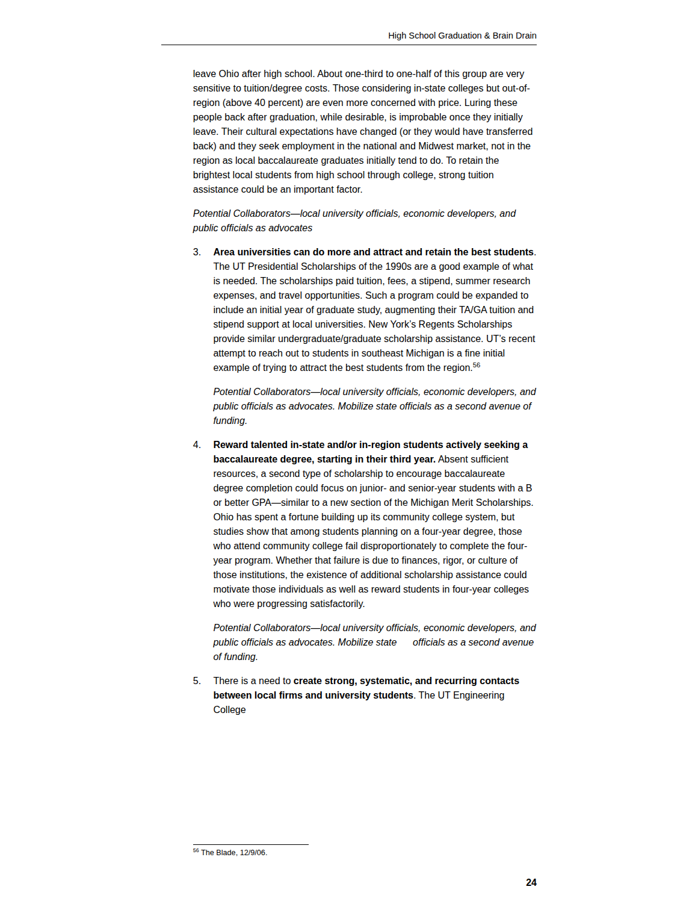High School Graduation & Brain Drain
leave Ohio after high school. About one-third to one-half of this group are very sensitive to tuition/degree costs. Those considering in-state colleges but out-of-region (above 40 percent) are even more concerned with price. Luring these people back after graduation, while desirable, is improbable once they initially leave. Their cultural expectations have changed (or they would have transferred back) and they seek employment in the national and Midwest market, not in the region as local baccalaureate graduates initially tend to do. To retain the brightest local students from high school through college, strong tuition assistance could be an important factor.
Potential Collaborators—local university officials, economic developers, and public officials as advocates
3.
Area universities can do more and attract and retain the best students. The UT Presidential Scholarships of the 1990s are a good example of what is needed. The scholarships paid tuition, fees, a stipend, summer research expenses, and travel opportunities. Such a program could be expanded to include an initial year of graduate study, augmenting their TA/GA tuition and stipend support at local universities. New York’s Regents Scholarships provide similar undergraduate/graduate scholarship assistance. UT’s recent attempt to reach out to students in southeast Michigan is a fine initial example of trying to attract the best students from the region.56
Potential Collaborators—local university officials, economic developers, and public officials as advocates. Mobilize state officials as a second avenue of funding.
4.
Reward talented in-state and/or in-region students actively seeking a baccalaureate degree, starting in their third year. Absent sufficient resources, a second type of scholarship to encourage baccalaureate degree completion could focus on junior- and senior-year students with a B or better GPA—similar to a new section of the Michigan Merit Scholarships. Ohio has spent a fortune building up its community college system, but studies show that among students planning on a four-year degree, those who attend community college fail disproportionately to complete the four-year program. Whether that failure is due to finances, rigor, or culture of those institutions, the existence of additional scholarship assistance could motivate those individuals as well as reward students in four-year colleges who were progressing satisfactorily.
Potential Collaborators—local university officials, economic developers, and public officials as advocates. Mobilize state officials as a second avenue of funding.
5.
There is a need to create strong, systematic, and recurring contacts between local firms and university students. The UT Engineering College
56 The Blade, 12/9/06.
24